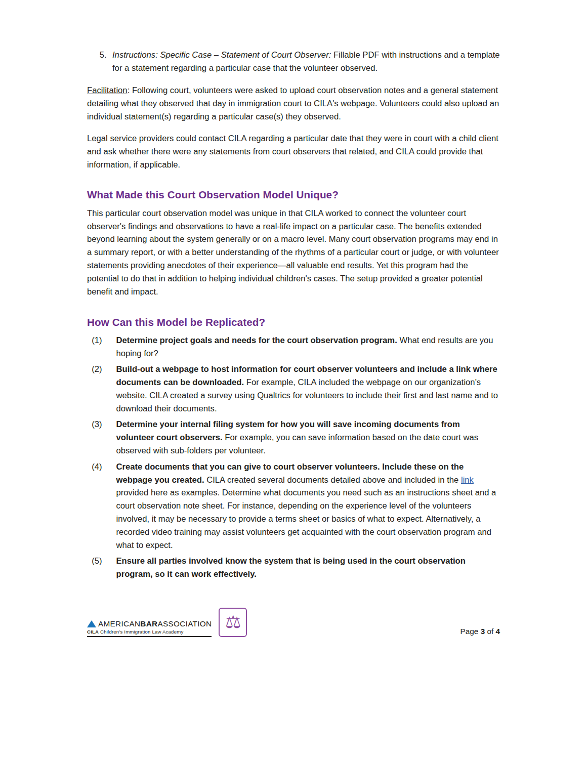Instructions: Specific Case – Statement of Court Observer: Fillable PDF with instructions and a template for a statement regarding a particular case that the volunteer observed.
Facilitation: Following court, volunteers were asked to upload court observation notes and a general statement detailing what they observed that day in immigration court to CILA's webpage. Volunteers could also upload an individual statement(s) regarding a particular case(s) they observed.
Legal service providers could contact CILA regarding a particular date that they were in court with a child client and ask whether there were any statements from court observers that related, and CILA could provide that information, if applicable.
What Made this Court Observation Model Unique?
This particular court observation model was unique in that CILA worked to connect the volunteer court observer's findings and observations to have a real-life impact on a particular case. The benefits extended beyond learning about the system generally or on a macro level. Many court observation programs may end in a summary report, or with a better understanding of the rhythms of a particular court or judge, or with volunteer statements providing anecdotes of their experience—all valuable end results. Yet this program had the potential to do that in addition to helping individual children's cases. The setup provided a greater potential benefit and impact.
How Can this Model be Replicated?
Determine project goals and needs for the court observation program. What end results are you hoping for?
Build-out a webpage to host information for court observer volunteers and include a link where documents can be downloaded. For example, CILA included the webpage on our organization's website. CILA created a survey using Qualtrics for volunteers to include their first and last name and to download their documents.
Determine your internal filing system for how you will save incoming documents from volunteer court observers. For example, you can save information based on the date court was observed with sub-folders per volunteer.
Create documents that you can give to court observer volunteers. Include these on the webpage you created. CILA created several documents detailed above and included in the link provided here as examples. Determine what documents you need such as an instructions sheet and a court observation note sheet. For instance, depending on the experience level of the volunteers involved, it may be necessary to provide a terms sheet or basics of what to expect. Alternatively, a recorded video training may assist volunteers get acquainted with the court observation program and what to expect.
Ensure all parties involved know the system that is being used in the court observation program, so it can work effectively.
AMERICANBARASSOCIATION
CILA Children's Immigration Law Academy
⚖
Page 3 of 4